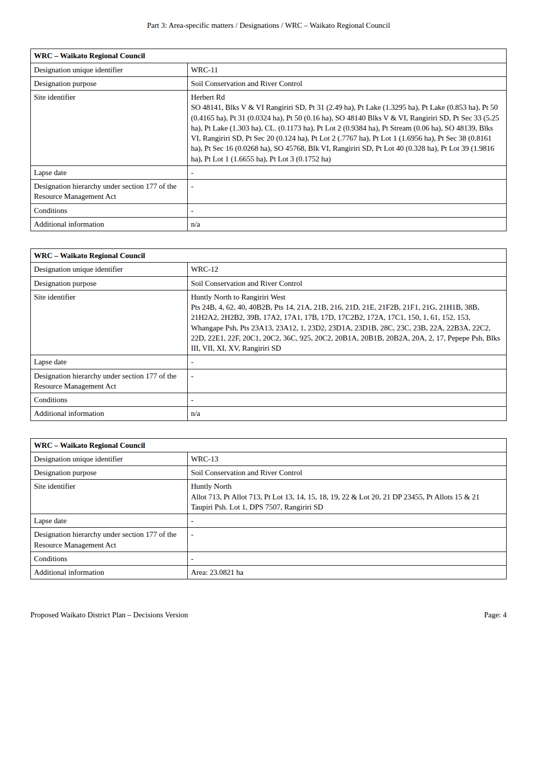Part 3: Area-specific matters / Designations / WRC – Waikato Regional Council
| WRC – Waikato Regional Council |
| --- |
| Designation unique identifier | WRC-11 |
| Designation purpose | Soil Conservation and River Control |
| Site identifier | Herbert Rd SO 48141, Blks V & VI Rangiriri SD, Pt 31 (2.49 ha), Pt Lake (1.3295 ha), Pt Lake (0.853 ha), Pt 50 (0.4165 ha), Pt 31 (0.0324 ha), Pt 50 (0.16 ha), SO 48140 Blks V & VI, Rangiriri SD, Pt Sec 33 (5.25 ha), Pt Lake (1.303 ha), CL. (0.1173 ha), Pt Lot 2 (0.9384 ha), Pt Stream (0.06 ha), SO 48139, Blks VI, Rangiriri SD, Pt Sec 20 (0.124 ha), Pt Lot 2 (.7767 ha), Pt Lot 1 (1.6956 ha), Pt Sec 38 (0.8161 ha), Pt Sec 16 (0.0268 ha), SO 45768, Blk VI, Rangiriri SD, Pt Lot 40 (0.328 ha), Pt Lot 39 (1.9816 ha), Pt Lot 1 (1.6655 ha), Pt Lot 3 (0.1752 ha) |
| Lapse date | - |
| Designation hierarchy under section 177 of the Resource Management Act | - |
| Conditions | - |
| Additional information | n/a |
| WRC – Waikato Regional Council |
| --- |
| Designation unique identifier | WRC-12 |
| Designation purpose | Soil Conservation and River Control |
| Site identifier | Huntly North to Rangiriri West Pts 24B, 4, 62, 40, 40B2B, Pts 14, 21A, 21B, 216, 21D, 21E, 21F2B, 21F1, 21G, 21H1B, 38B, 21H2A2, 2H2B2, 39B, 17A2, 17A1, 17B, 17D, 17C2B2, 172A, 17C1, 150, 1, 61, 152, 153, Whangape Psh, Pts 23A13, 23A12, 1, 23D2, 23D1A, 23D1B, 28C, 23C, 23B, 22A, 22B3A, 22C2, 22D, 22E1, 22F, 20C1, 20C2, 36C, 925, 20C2, 20B1A, 20B1B, 20B2A, 20A, 2, 17, Pepepe Psh, Blks III, VII, XI, XV, Rangiriri SD |
| Lapse date | - |
| Designation hierarchy under section 177 of the Resource Management Act | - |
| Conditions | - |
| Additional information | n/a |
| WRC – Waikato Regional Council |
| --- |
| Designation unique identifier | WRC-13 |
| Designation purpose | Soil Conservation and River Control |
| Site identifier | Huntly North Allot 713, Pt Allot 713, Pt Lot 13, 14, 15, 18, 19, 22 & Lot 20, 21 DP 23455, Pt Allots 15 & 21 Taupiri Psh. Lot 1, DPS 7507, Rangiriri SD |
| Lapse date | - |
| Designation hierarchy under section 177 of the Resource Management Act | - |
| Conditions | - |
| Additional information | Area: 23.0821 ha |
Proposed Waikato District Plan – Decisions Version Page: 4